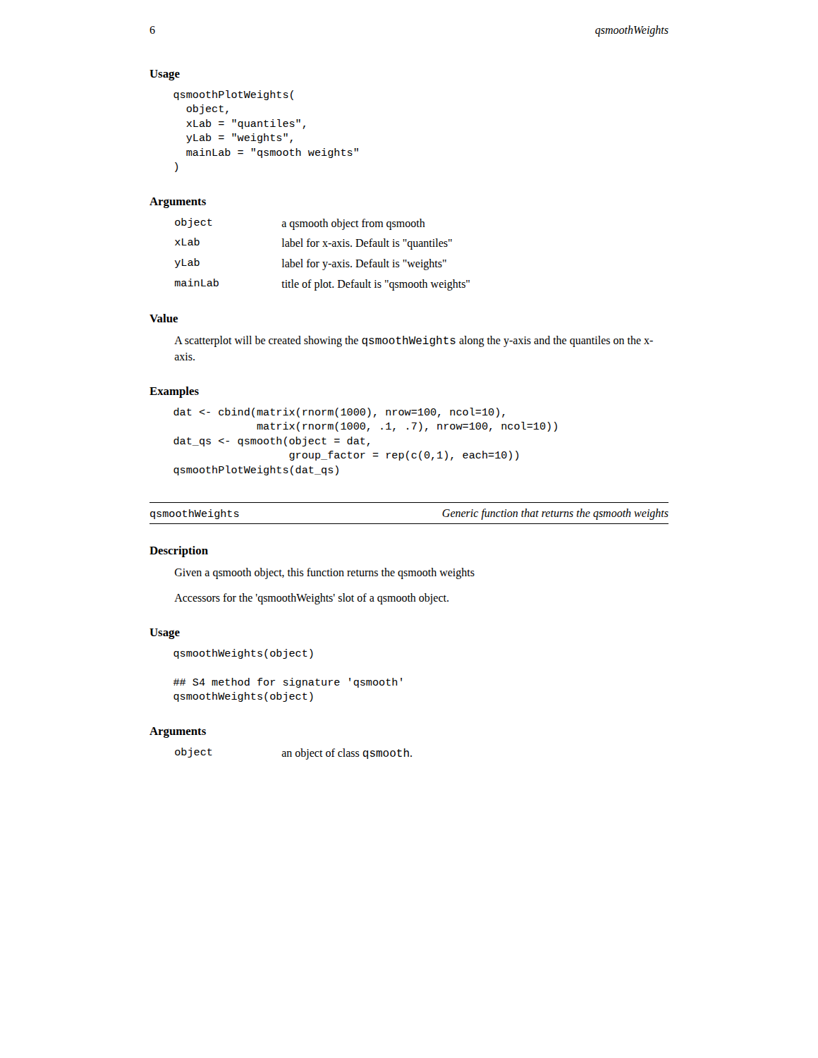6 qsmoothWeights
Usage
qsmoothPlotWeights(
  object,
  xLab = "quantiles",
  yLab = "weights",
  mainLab = "qsmooth weights"
)
Arguments
object
a qsmooth object from qsmooth
xLab
label for x-axis. Default is "quantiles"
yLab
label for y-axis. Default is "weights"
mainLab
title of plot. Default is "qsmooth weights"
Value
A scatterplot will be created showing the qsmoothWeights along the y-axis and the quantiles on the x-axis.
Examples
dat <- cbind(matrix(rnorm(1000), nrow=100, ncol=10),
             matrix(rnorm(1000, .1, .7), nrow=100, ncol=10))
dat_qs <- qsmooth(object = dat,
                  group_factor = rep(c(0,1), each=10))
qsmoothPlotWeights(dat_qs)
qsmoothWeights Generic function that returns the qsmooth weights
Description
Given a qsmooth object, this function returns the qsmooth weights
Accessors for the 'qsmoothWeights' slot of a qsmooth object.
Usage
qsmoothWeights(object)

## S4 method for signature 'qsmooth'
qsmoothWeights(object)
Arguments
object
an object of class qsmooth.